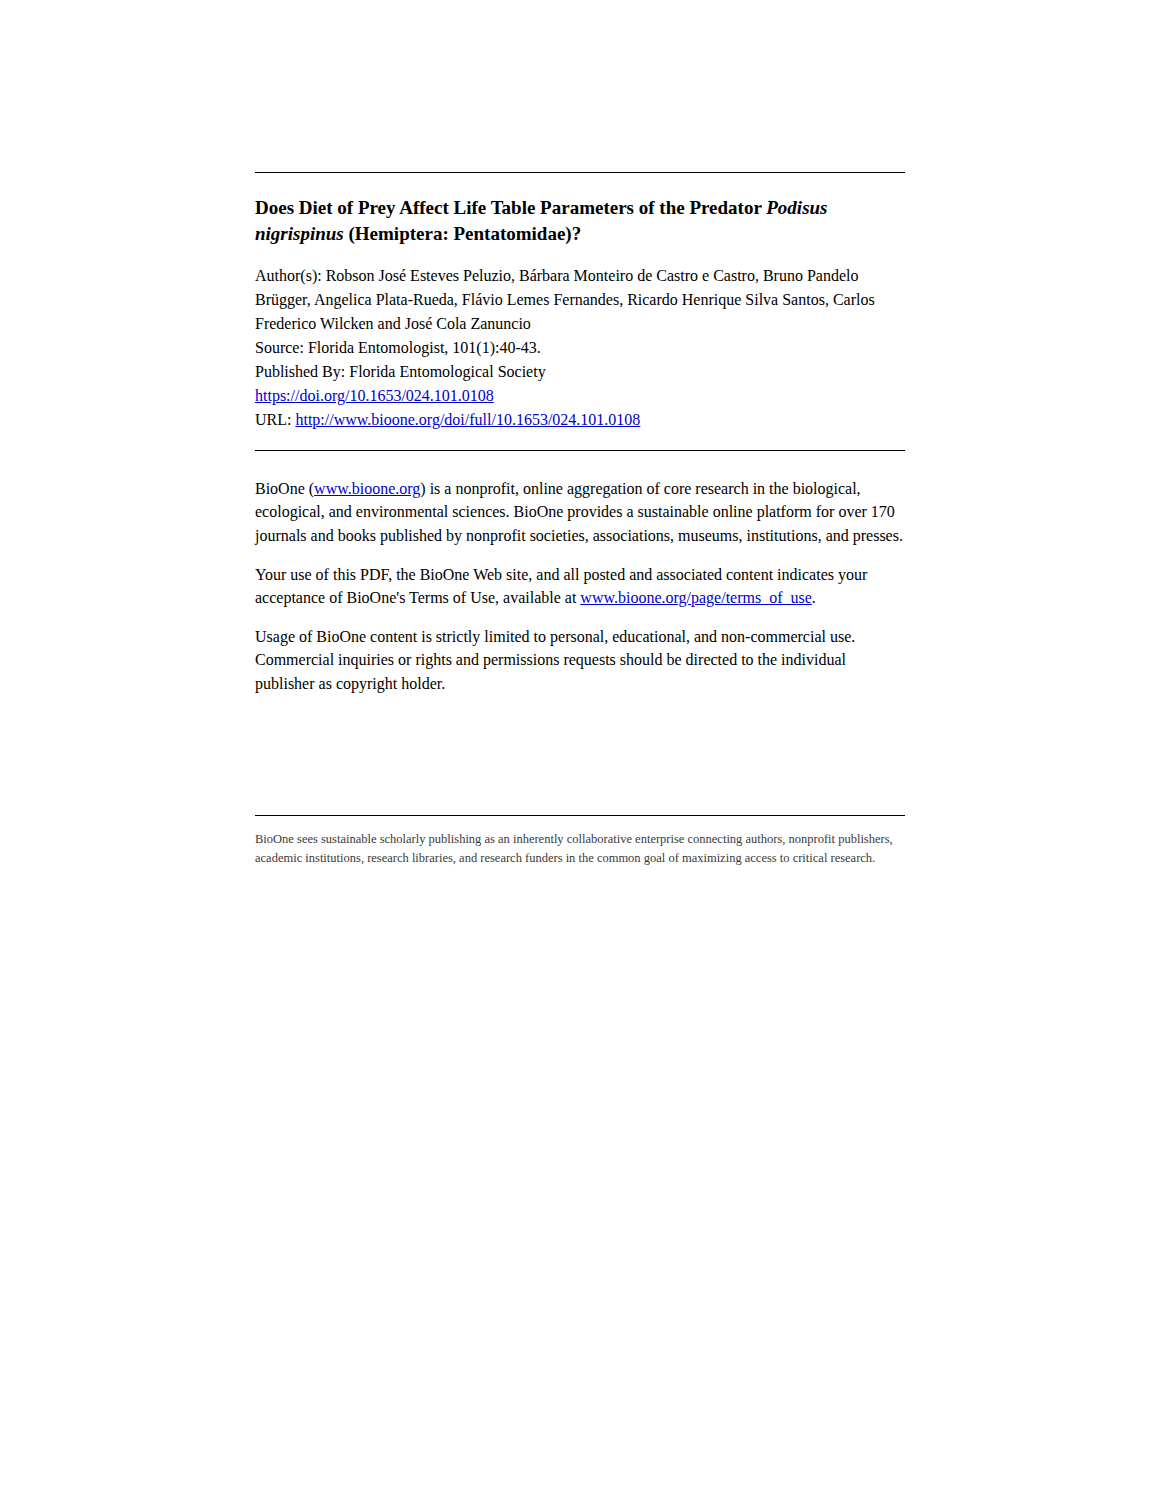Bio One® RESEARCH EVOLVED
Does Diet of Prey Affect Life Table Parameters of the Predator Podisus nigrispinus (Hemiptera: Pentatomidae)?
Author(s): Robson José Esteves Peluzio, Bárbara Monteiro de Castro e Castro, Bruno Pandelo Brügger, Angelica Plata-Rueda, Flávio Lemes Fernandes, Ricardo Henrique Silva Santos, Carlos Frederico Wilcken and José Cola Zanuncio
Source: Florida Entomologist, 101(1):40-43.
Published By: Florida Entomological Society
https://doi.org/10.1653/024.101.0108
URL: http://www.bioone.org/doi/full/10.1653/024.101.0108
BioOne (www.bioone.org) is a nonprofit, online aggregation of core research in the biological, ecological, and environmental sciences. BioOne provides a sustainable online platform for over 170 journals and books published by nonprofit societies, associations, museums, institutions, and presses.
Your use of this PDF, the BioOne Web site, and all posted and associated content indicates your acceptance of BioOne's Terms of Use, available at www.bioone.org/page/terms_of_use.
Usage of BioOne content is strictly limited to personal, educational, and non-commercial use. Commercial inquiries or rights and permissions requests should be directed to the individual publisher as copyright holder.
BioOne sees sustainable scholarly publishing as an inherently collaborative enterprise connecting authors, nonprofit publishers, academic institutions, research libraries, and research funders in the common goal of maximizing access to critical research.